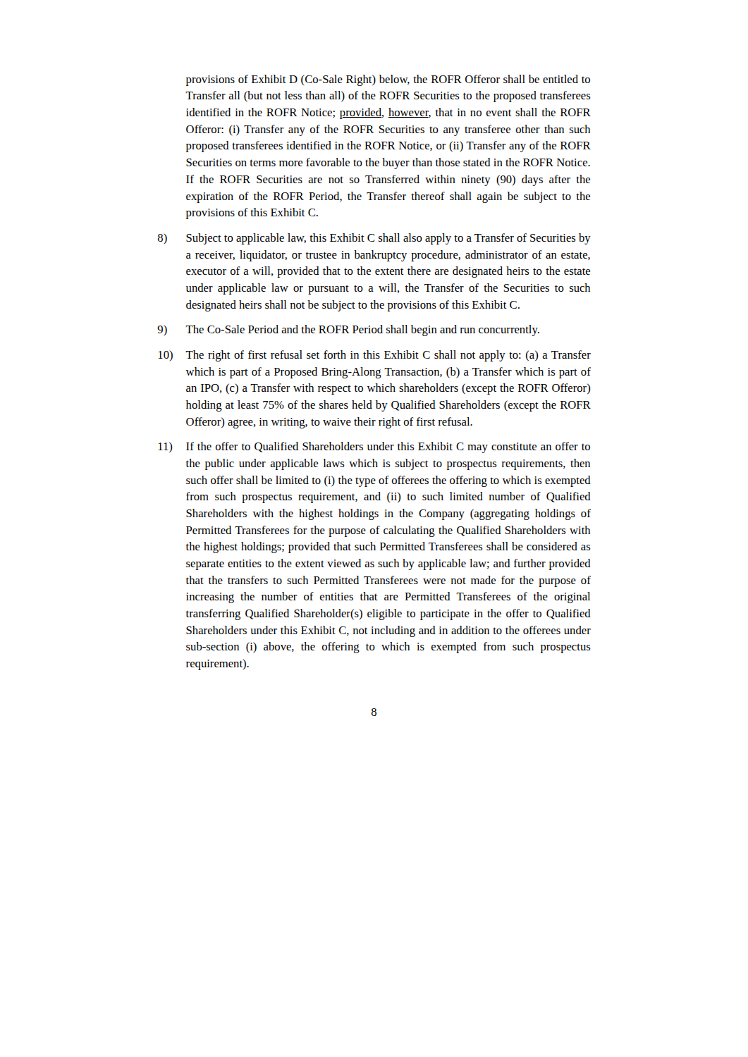provisions of Exhibit D (Co-Sale Right) below, the ROFR Offeror shall be entitled to Transfer all (but not less than all) of the ROFR Securities to the proposed transferees identified in the ROFR Notice; provided, however, that in no event shall the ROFR Offeror: (i) Transfer any of the ROFR Securities to any transferee other than such proposed transferees identified in the ROFR Notice, or (ii) Transfer any of the ROFR Securities on terms more favorable to the buyer than those stated in the ROFR Notice. If the ROFR Securities are not so Transferred within ninety (90) days after the expiration of the ROFR Period, the Transfer thereof shall again be subject to the provisions of this Exhibit C.
8)
Subject to applicable law, this Exhibit C shall also apply to a Transfer of Securities by a receiver, liquidator, or trustee in bankruptcy procedure, administrator of an estate, executor of a will, provided that to the extent there are designated heirs to the estate under applicable law or pursuant to a will, the Transfer of the Securities to such designated heirs shall not be subject to the provisions of this Exhibit C.
9)
The Co-Sale Period and the ROFR Period shall begin and run concurrently.
10)
The right of first refusal set forth in this Exhibit C shall not apply to: (a) a Transfer which is part of a Proposed Bring-Along Transaction, (b) a Transfer which is part of an IPO, (c) a Transfer with respect to which shareholders (except the ROFR Offeror) holding at least 75% of the shares held by Qualified Shareholders (except the ROFR Offeror) agree, in writing, to waive their right of first refusal.
11)
If the offer to Qualified Shareholders under this Exhibit C may constitute an offer to the public under applicable laws which is subject to prospectus requirements, then such offer shall be limited to (i) the type of offerees the offering to which is exempted from such prospectus requirement, and (ii) to such limited number of Qualified Shareholders with the highest holdings in the Company (aggregating holdings of Permitted Transferees for the purpose of calculating the Qualified Shareholders with the highest holdings; provided that such Permitted Transferees shall be considered as separate entities to the extent viewed as such by applicable law; and further provided that the transfers to such Permitted Transferees were not made for the purpose of increasing the number of entities that are Permitted Transferees of the original transferring Qualified Shareholder(s) eligible to participate in the offer to Qualified Shareholders under this Exhibit C, not including and in addition to the offerees under sub-section (i) above, the offering to which is exempted from such prospectus requirement).
8